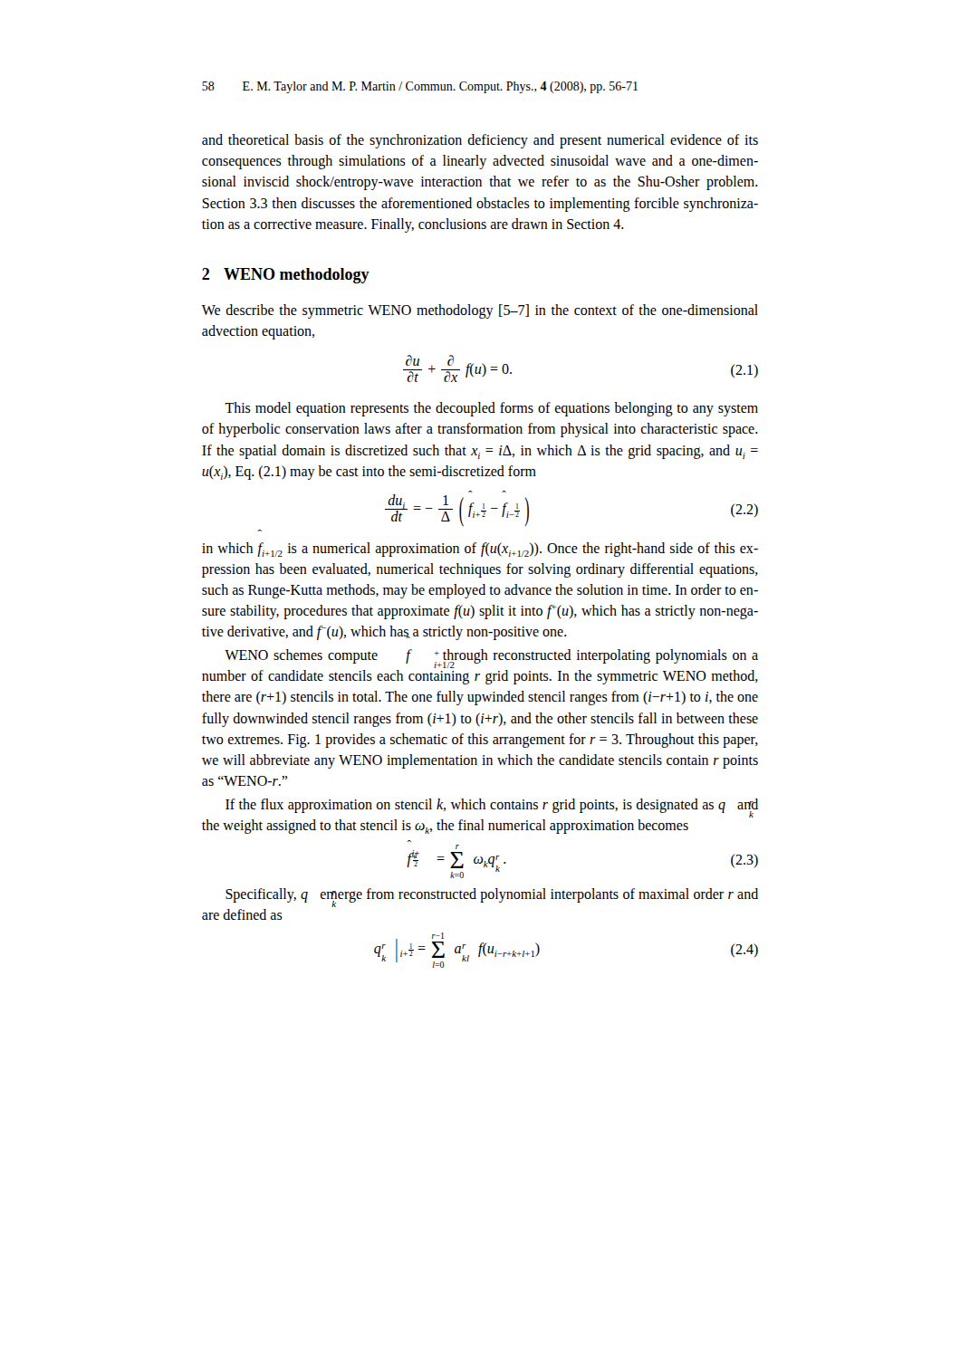58
E. M. Taylor and M. P. Martin / Commun. Comput. Phys., 4 (2008), pp. 56-71
and theoretical basis of the synchronization deficiency and present numerical evidence of its consequences through simulations of a linearly advected sinusoidal wave and a one-dimensional inviscid shock/entropy-wave interaction that we refer to as the Shu-Osher problem. Section 3.3 then discusses the aforementioned obstacles to implementing forcible synchronization as a corrective measure. Finally, conclusions are drawn in Section 4.
2 WENO methodology
We describe the symmetric WENO methodology [5–7] in the context of the one-dimensional advection equation,
∂u∂t + ∂∂x f(u) = 0.
(2.1)
This model equation represents the decoupled forms of equations belonging to any system of hyperbolic conservation laws after a transformation from physical into characteristic space. If the spatial domain is discretized such that xi = i Δ, in which Δ is the grid spacing, and ui = u(xi), Eq. (2.1) may be cast into the semi-discretized form
dui dt = − 1 Δ ( ̂fi+12 − ̂fi−12 )
(2.2)
in which ̂fi+1/2 is a numerical approximation of f(u(xi+1/2)). Once the right-hand side of this expression has been evaluated, numerical techniques for solving ordinary differential equations, such as Runge-Kutta methods, may be employed to advance the solution in time. In order to ensure stability, procedures that approximate f(u) split it into f+(u), which has a strictly non-negative derivative, and f−(u), which has a strictly non-positive one.
WENO schemes compute ̂f+i+1/2 through reconstructed interpolating polynomials on a number of candidate stencils each containing r grid points. In the symmetric WENO method, there are (r+1) stencils in total. The one fully upwinded stencil ranges from (i−r+1) to i, the one fully downwinded stencil ranges from (i+1) to (i+r), and the other stencils fall in between these two extremes. Fig. 1 provides a schematic of this arrangement for r = 3. Throughout this paper, we will abbreviate any WENO implementation in which the candidate stencils contain r points as “WENO-r.”
If the flux approximation on stencil k, which contains r grid points, is designated as qrk and the weight assigned to that stencil is ωk, the final numerical approximation becomes
̂f+i+12 = rΣk=0 ωkq rk .
(2.3)
Specifically, qrk emerge from reconstructed polynomial interpolants of maximal order r and are defined as
qrk |i+12 = r−1 Σl=0 arkl f(ui−r+k+l+1)
(2.4)